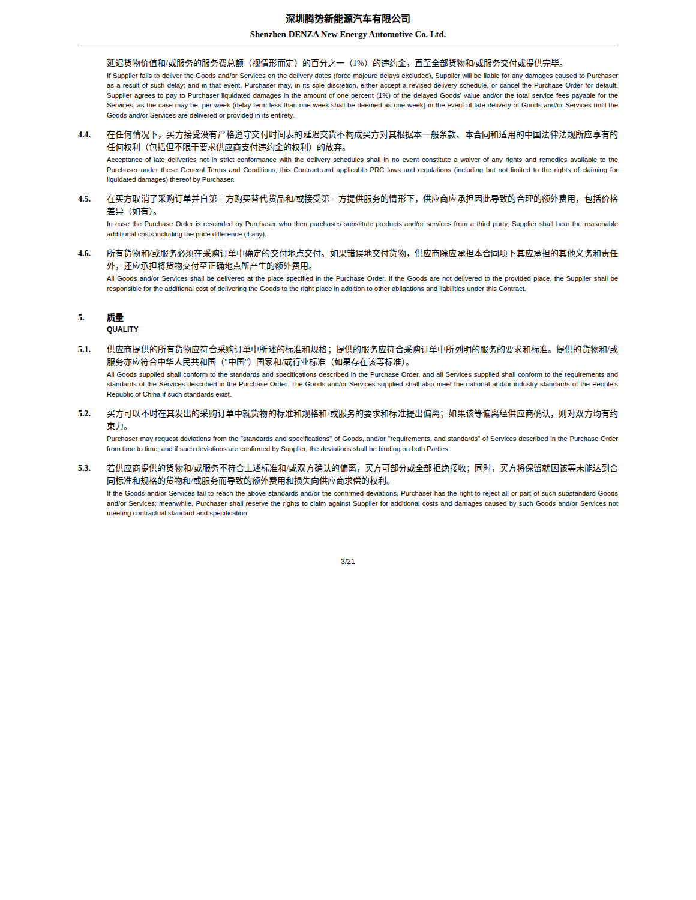深圳腾势新能源汽车有限公司
Shenzhen DENZA New Energy Automotive Co. Ltd.
延迟货物价值和/或服务的服务费总额（视情形而定）的百分之一（1%）的违约金，直至全部货物和/或服务交付或提供完毕。
If Supplier fails to deliver the Goods and/or Services on the delivery dates (force majeure delays excluded), Supplier will be liable for any damages caused to Purchaser as a result of such delay; and in that event, Purchaser may, in its sole discretion, either accept a revised delivery schedule, or cancel the Purchase Order for default. Supplier agrees to pay to Purchaser liquidated damages in the amount of one percent (1%) of the delayed Goods' value and/or the total service fees payable for the Services, as the case may be, per week (delay term less than one week shall be deemed as one week) in the event of late delivery of Goods and/or Services until the Goods and/or Services are delivered or provided in its entirety.
4.4.
在任何情况下，买方接受没有严格遵守交付时间表的延迟交货不构成买方对其根据本一般条款、本合同和适用的中国法律法规所应享有的任何权利（包括但不限于要求供应商支付违约金的权利）的放弃。
Acceptance of late deliveries not in strict conformance with the delivery schedules shall in no event constitute a waiver of any rights and remedies available to the Purchaser under these General Terms and Conditions, this Contract and applicable PRC laws and regulations (including but not limited to the rights of claiming for liquidated damages) thereof by Purchaser.
4.5.
在买方取消了采购订单并自第三方购买替代货品和/或接受第三方提供服务的情形下，供应商应承担因此导致的合理的额外费用，包括价格差异（如有）。
In case the Purchase Order is rescinded by Purchaser who then purchases substitute products and/or services from a third party, Supplier shall bear the reasonable additional costs including the price difference (if any).
4.6.
所有货物和/或服务必须在采购订单中确定的交付地点交付。如果错误地交付货物，供应商除应承担本合同项下其应承担的其他义务和责任外，还应承担将货物交付至正确地点所产生的额外费用。
All Goods and/or Services shall be delivered at the place specified in the Purchase Order. If the Goods are not delivered to the provided place, the Supplier shall be responsible for the additional cost of delivering the Goods to the right place in addition to other obligations and liabilities under this Contract.
5.
质量
QUALITY
5.1.
供应商提供的所有货物应符合采购订单中所述的标准和规格；提供的服务应符合采购订单中所列明的服务的要求和标准。提供的货物和/或服务亦应符合中华人民共和国（"中国"）国家和/或行业标准（如果存在该等标准）。
All Goods supplied shall conform to the standards and specifications described in the Purchase Order, and all Services supplied shall conform to the requirements and standards of the Services described in the Purchase Order. The Goods and/or Services supplied shall also meet the national and/or industry standards of the People's Republic of China if such standards exist.
5.2.
买方可以不时在其发出的采购订单中就货物的标准和规格和/或服务的要求和标准提出偏离；如果该等偏离经供应商确认，则对双方均有约束力。
Purchaser may request deviations from the "standards and specifications" of Goods, and/or "requirements, and standards" of Services described in the Purchase Order from time to time; and if such deviations are confirmed by Supplier, the deviations shall be binding on both Parties.
5.3.
若供应商提供的货物和/或服务不符合上述标准和/或双方确认的偏离，买方可部分或全部拒绝接收；同时，买方将保留就因该等未能达到合同标准和规格的货物和/或服务而导致的额外费用和损失向供应商求偿的权利。
If the Goods and/or Services fail to reach the above standards and/or the confirmed deviations, Purchaser has the right to reject all or part of such substandard Goods and/or Services; meanwhile, Purchaser shall reserve the rights to claim against Supplier for additional costs and damages caused by such Goods and/or Services not meeting contractual standard and specification.
3/21